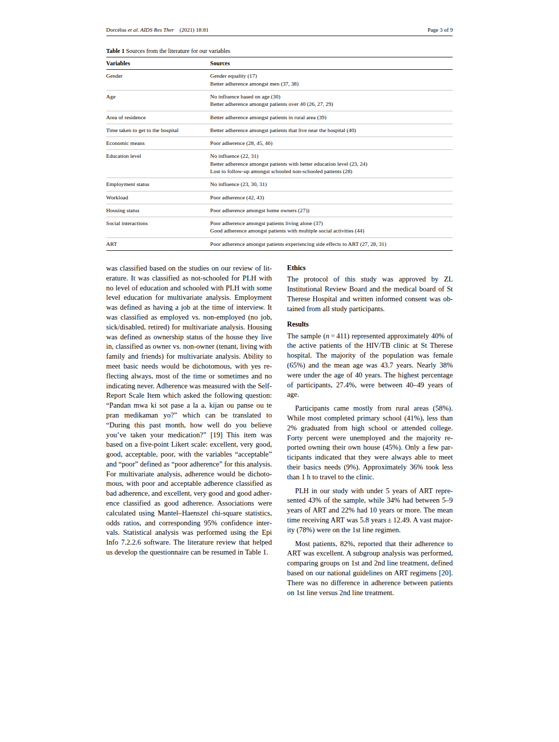Dorcélus et al. AIDS Res Ther (2021) 18:81
Page 3 of 9
Table 1 Sources from the literature for our variables
| Variables | Sources |
| --- | --- |
| Gender | Gender equality (17) Better adherence amongst men (37, 38) |
| Age | No influence based on age (30) Better adherence amongst patients over 40 (26, 27, 29) |
| Area of residence | Better adherence amongst patients in rural area (39) |
| Time taken to get to the hospital | Better adherence amongst patients that live near the hospital (40) |
| Economic means | Poor adherence (28, 45, 46) |
| Education level | No influence (22, 31) Better adherence amongst patients with better education level (23, 24) Lost to follow-up amongst schooled non-schooled patients (28) |
| Employment status | No influence (23, 30, 31) |
| Workload | Poor adherence (42, 43) |
| Housing status | Poor adherence amongst home owners (27)) |
| Social interactions | Poor adherence amongst patients living alone (37) Good adherence amongst patients with multiple social activities (44) |
| ART | Poor adherence amongst patients experiencing side effects to ART (27, 28, 31) |
was classified based on the studies on our review of literature. It was classified as not-schooled for PLH with no level of education and schooled with PLH with some level education for multivariate analysis. Employment was defined as having a job at the time of interview. It was classified as employed vs. non-employed (no job, sick/disabled, retired) for multivariate analysis. Housing was defined as ownership status of the house they live in, classified as owner vs. non-owner (tenant, living with family and friends) for multivariate analysis. Ability to meet basic needs would be dichotomous, with yes reflecting always, most of the time or sometimes and no indicating never. Adherence was measured with the Self-Report Scale Item which asked the following question: “Pandan mwa ki sot pase a la a, kijan ou panse ou te pran medikaman yo?” which can be translated to “During this past month, how well do you believe you’ve taken your medication?” [19] This item was based on a five-point Likert scale: excellent, very good, good, acceptable, poor, with the variables “acceptable” and “poor” defined as “poor adherence” for this analysis. For multivariate analysis, adherence would be dichotomous, with poor and acceptable adherence classified as bad adherence, and excellent, very good and good adherence classified as good adherence. Associations were calculated using Mantel–Haenszel chi-square statistics, odds ratios, and corresponding 95% confidence intervals. Statistical analysis was performed using the Epi Info 7.2.2.6 software. The literature review that helped us develop the questionnaire can be resumed in Table 1.
Ethics
The protocol of this study was approved by ZL Institutional Review Board and the medical board of St Therese Hospital and written informed consent was obtained from all study participants.
Results
The sample (n = 411) represented approximately 40% of the active patients of the HIV/TB clinic at St Therese hospital. The majority of the population was female (65%) and the mean age was 43.7 years. Nearly 38% were under the age of 40 years. The highest percentage of participants, 27.4%, were between 40–49 years of age.
Participants came mostly from rural areas (58%). While most completed primary school (41%), less than 2% graduated from high school or attended college. Forty percent were unemployed and the majority reported owning their own house (45%). Only a few participants indicated that they were always able to meet their basics needs (9%). Approximately 36% took less than 1 h to travel to the clinic.
PLH in our study with under 5 years of ART represented 43% of the sample, while 34% had between 5–9 years of ART and 22% had 10 years or more. The mean time receiving ART was 5.8 years ± 12.49. A vast majority (78%) were on the 1st line regimen.
Most patients, 82%, reported that their adherence to ART was excellent. A subgroup analysis was performed, comparing groups on 1st and 2nd line treatment, defined based on our national guidelines on ART regimens [20]. There was no difference in adherence between patients on 1st line versus 2nd line treatment.